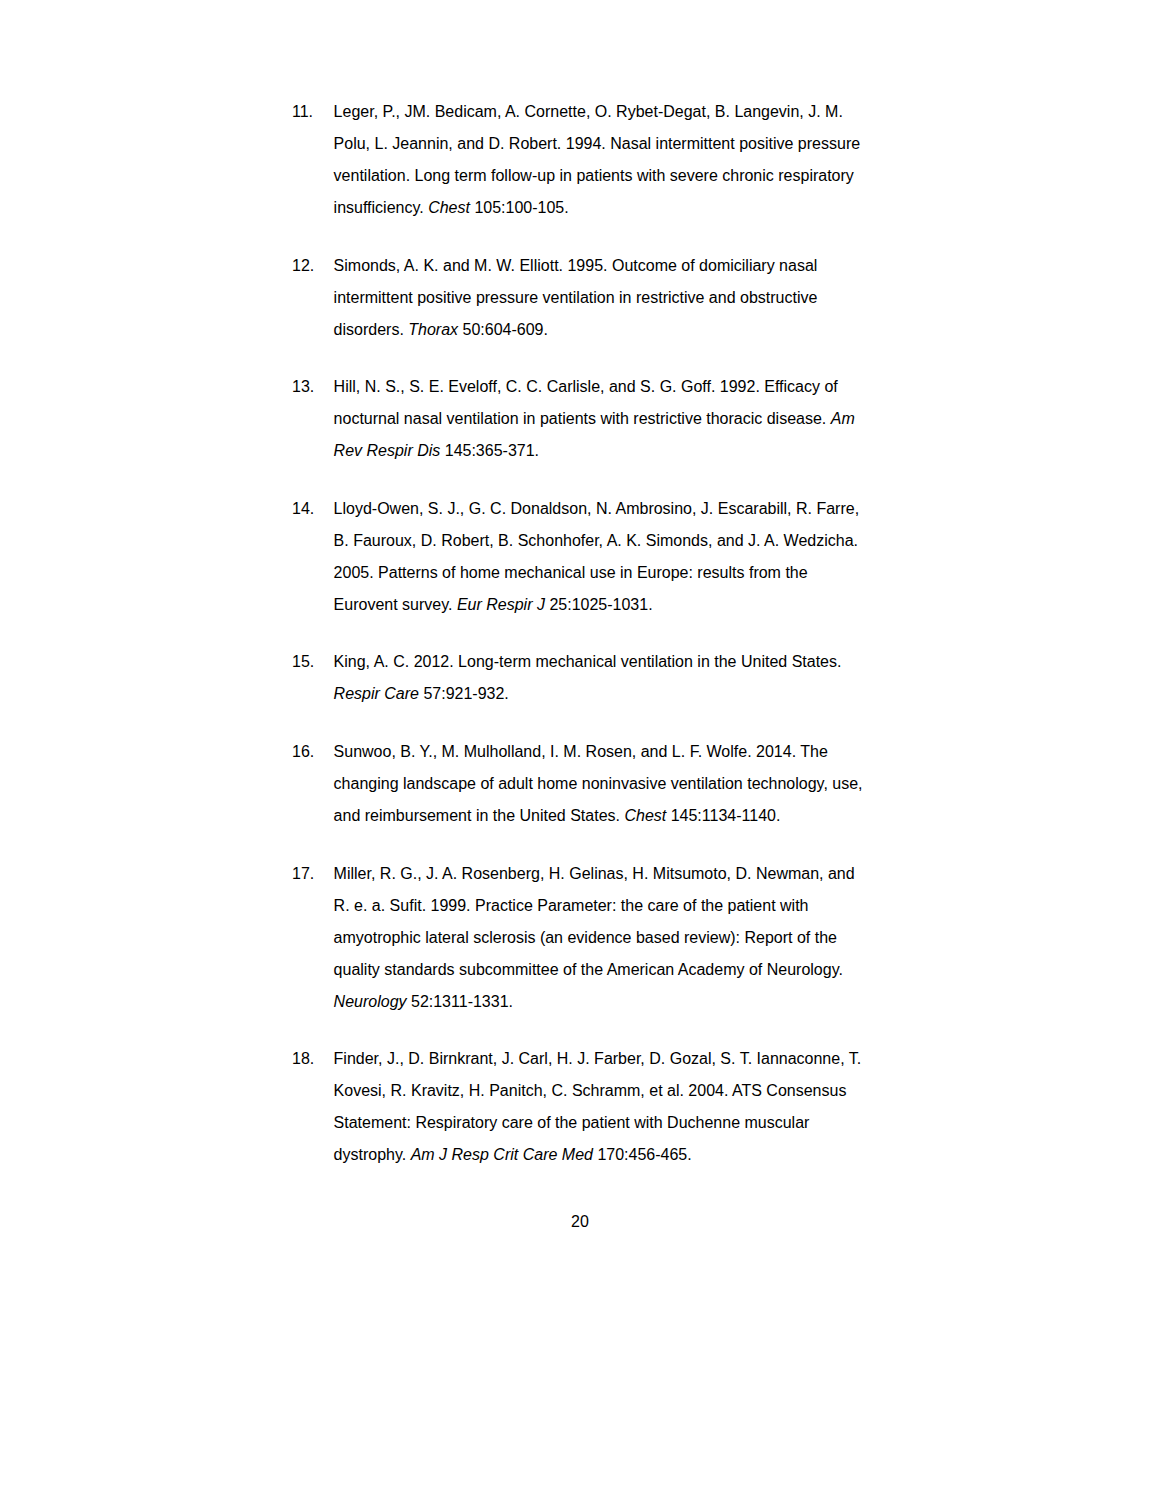Leger, P., JM. Bedicam, A. Cornette, O. Rybet-Degat, B. Langevin, J. M. Polu, L. Jeannin, and D. Robert. 1994. Nasal intermittent positive pressure ventilation. Long term follow-up in patients with severe chronic respiratory insufficiency. Chest 105:100-105.
Simonds, A. K. and M. W. Elliott. 1995. Outcome of domiciliary nasal intermittent positive pressure ventilation in restrictive and obstructive disorders. Thorax 50:604-609.
Hill, N. S., S. E. Eveloff, C. C. Carlisle, and S. G. Goff. 1992. Efficacy of nocturnal nasal ventilation in patients with restrictive thoracic disease. Am Rev Respir Dis 145:365-371.
Lloyd-Owen, S. J., G. C. Donaldson, N. Ambrosino, J. Escarabill, R. Farre, B. Fauroux, D. Robert, B. Schonhofer, A. K. Simonds, and J. A. Wedzicha. 2005. Patterns of home mechanical use in Europe: results from the Eurovent survey. Eur Respir J 25:1025-1031.
King, A. C. 2012. Long-term mechanical ventilation in the United States. Respir Care 57:921-932.
Sunwoo, B. Y., M. Mulholland, I. M. Rosen, and L. F. Wolfe. 2014. The changing landscape of adult home noninvasive ventilation technology, use, and reimbursement in the United States. Chest 145:1134-1140.
Miller, R. G., J. A. Rosenberg, H. Gelinas, H. Mitsumoto, D. Newman, and R. e. a. Sufit. 1999. Practice Parameter: the care of the patient with amyotrophic lateral sclerosis (an evidence based review): Report of the quality standards subcommittee of the American Academy of Neurology. Neurology 52:1311-1331.
Finder, J., D. Birnkrant, J. Carl, H. J. Farber, D. Gozal, S. T. Iannaconne, T. Kovesi, R. Kravitz, H. Panitch, C. Schramm, et al. 2004. ATS Consensus Statement: Respiratory care of the patient with Duchenne muscular dystrophy. Am J Resp Crit Care Med 170:456-465.
20